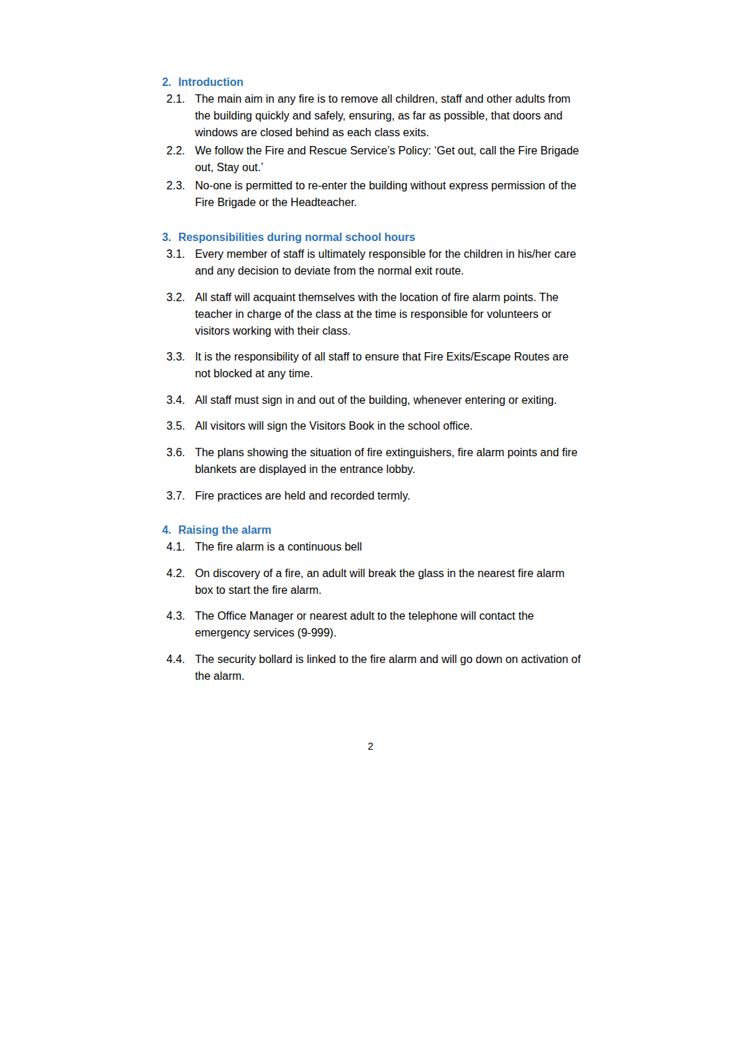2. Introduction
2.1. The main aim in any fire is to remove all children, staff and other adults from the building quickly and safely, ensuring, as far as possible, that doors and windows are closed behind as each class exits.
2.2. We follow the Fire and Rescue Service’s Policy: ‘Get out, call the Fire Brigade out, Stay out.’
2.3. No-one is permitted to re-enter the building without express permission of the Fire Brigade or the Headteacher.
3. Responsibilities during normal school hours
3.1. Every member of staff is ultimately responsible for the children in his/her care and any decision to deviate from the normal exit route.
3.2. All staff will acquaint themselves with the location of fire alarm points. The teacher in charge of the class at the time is responsible for volunteers or visitors working with their class.
3.3. It is the responsibility of all staff to ensure that Fire Exits/Escape Routes are not blocked at any time.
3.4. All staff must sign in and out of the building, whenever entering or exiting.
3.5. All visitors will sign the Visitors Book in the school office.
3.6. The plans showing the situation of fire extinguishers, fire alarm points and fire blankets are displayed in the entrance lobby.
3.7. Fire practices are held and recorded termly.
4. Raising the alarm
4.1. The fire alarm is a continuous bell
4.2. On discovery of a fire, an adult will break the glass in the nearest fire alarm box to start the fire alarm.
4.3. The Office Manager or nearest adult to the telephone will contact the emergency services (9-999).
4.4. The security bollard is linked to the fire alarm and will go down on activation of the alarm.
2